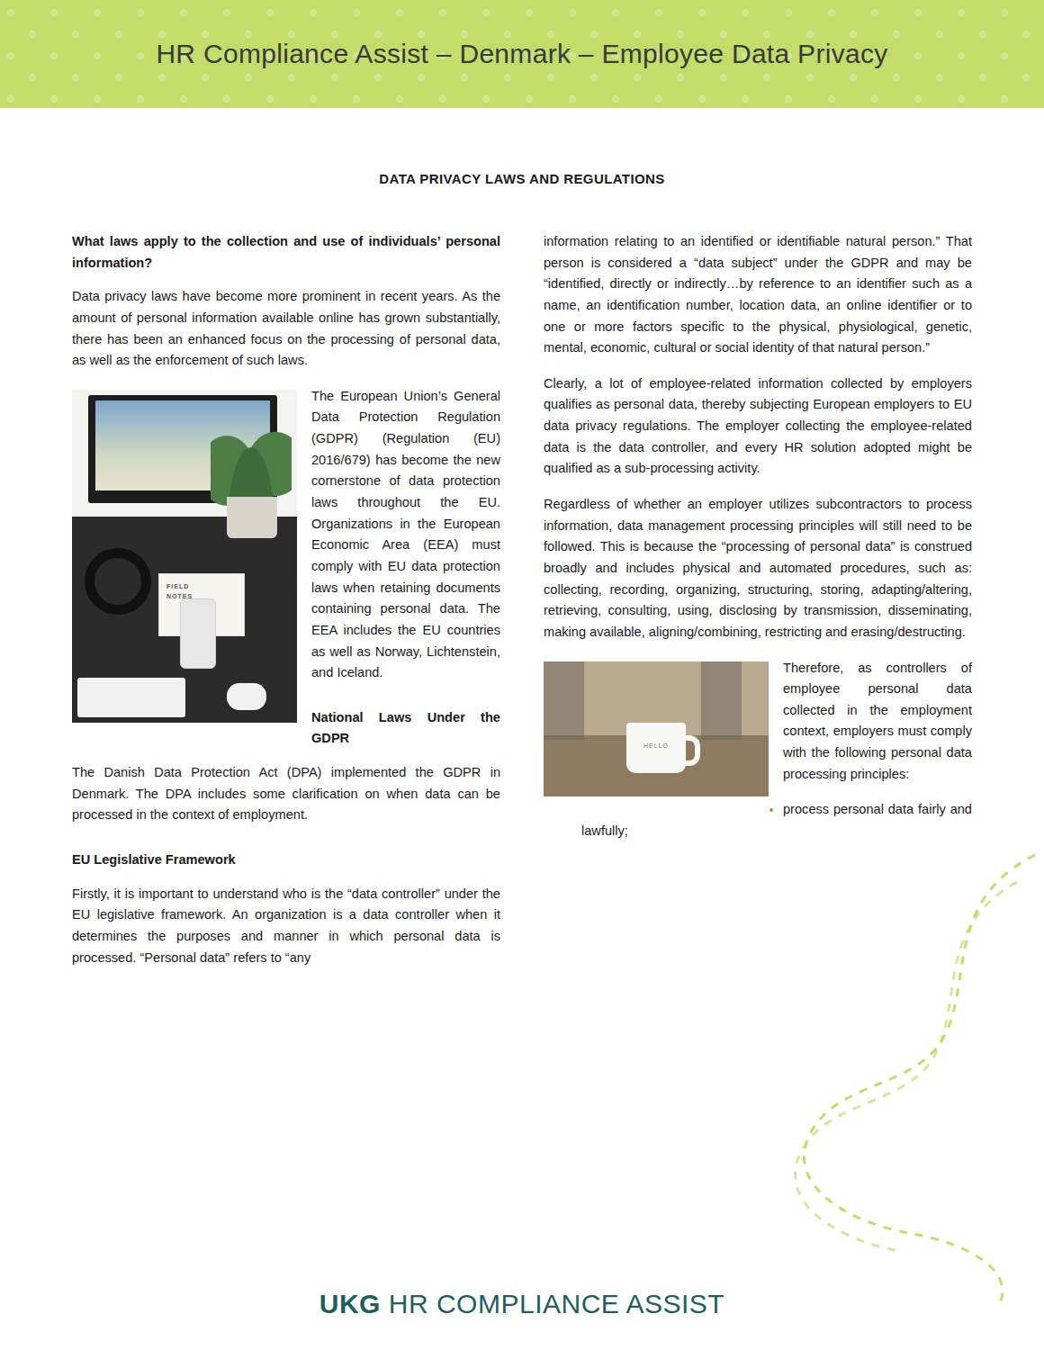HR Compliance Assist – Denmark – Employee Data Privacy
DATA PRIVACY LAWS AND REGULATIONS
What laws apply to the collection and use of individuals’ personal information?
Data privacy laws have become more prominent in recent years. As the amount of personal information available online has grown substantially, there has been an enhanced focus on the processing of personal data, as well as the enforcement of such laws.
FIELD
NOTES
The European Union’s General Data Protection Regulation (GDPR) (Regulation (EU) 2016/679) has become the new cornerstone of data protection laws throughout the EU. Organizations in the European Economic Area (EEA) must comply with EU data protection laws when retaining documents containing personal data. The EEA includes the EU countries as well as Norway, Lichtenstein, and Iceland.
National Laws Under the GDPR
The Danish Data Protection Act (DPA) implemented the GDPR in Denmark. The DPA includes some clarification on when data can be processed in the context of employment.
EU Legislative Framework
Firstly, it is important to understand who is the “data controller” under the EU legislative framework. An organization is a data controller when it determines the purposes and manner in which personal data is processed. “Personal data” refers to “any
information relating to an identified or identifiable natural person.” That person is considered a “data subject” under the GDPR and may be “identified, directly or indirectly…by reference to an identifier such as a name, an identification number, location data, an online identifier or to one or more factors specific to the physical, physiological, genetic, mental, economic, cultural or social identity of that natural person.”
Clearly, a lot of employee-related information collected by employers qualifies as personal data, thereby subjecting European employers to EU data privacy regulations. The employer collecting the employee-related data is the data controller, and every HR solution adopted might be qualified as a sub-processing activity.
Regardless of whether an employer utilizes subcontractors to process information, data management processing principles will still need to be followed. This is because the “processing of personal data” is construed broadly and includes physical and automated procedures, such as: collecting, recording, organizing, structuring, storing, adapting/altering, retrieving, consulting, using, disclosing by transmission, disseminating, making available, aligning/combining, restricting and erasing/destructing.
HELLO
Therefore, as controllers of employee personal data collected in the employment context, employers must comply with the following personal data processing principles:
process personal data fairly and lawfully;
UKG HR COMPLIANCE ASSIST